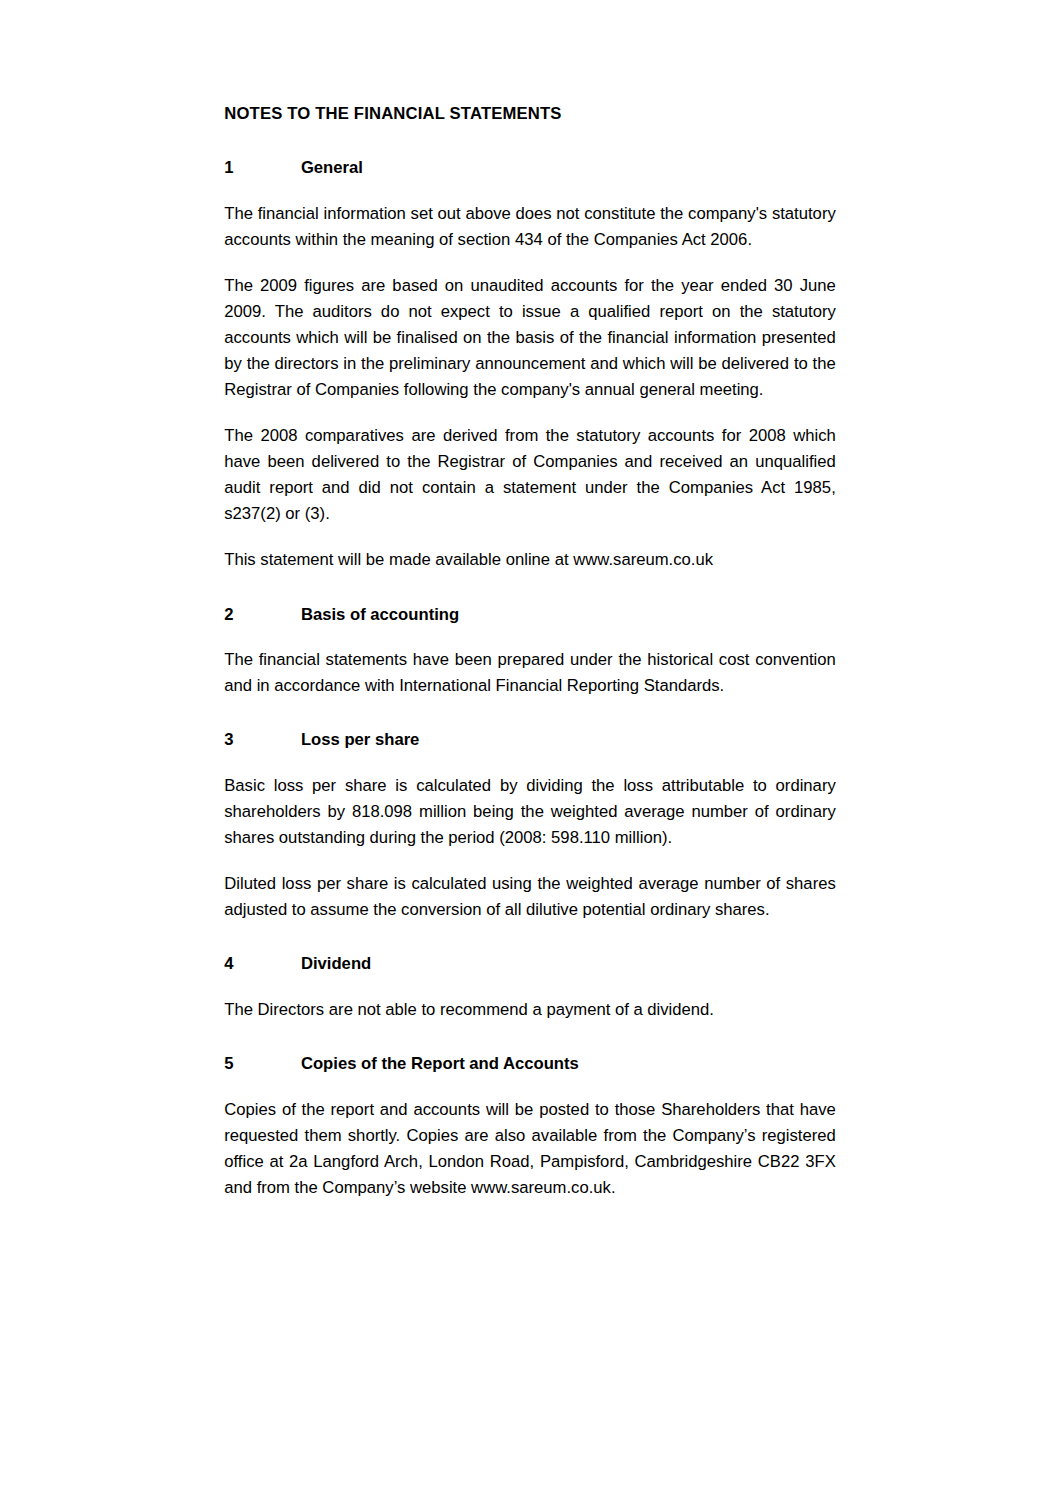NOTES TO THE FINANCIAL STATEMENTS
1 General
The financial information set out above does not constitute the company's statutory accounts within the meaning of section 434 of the Companies Act 2006.
The 2009 figures are based on unaudited accounts for the year ended 30 June 2009. The auditors do not expect to issue a qualified report on the statutory accounts which will be finalised on the basis of the financial information presented by the directors in the preliminary announcement and which will be delivered to the Registrar of Companies following the company's annual general meeting.
The 2008 comparatives are derived from the statutory accounts for 2008 which have been delivered to the Registrar of Companies and received an unqualified audit report and did not contain a statement under the Companies Act 1985, s237(2) or (3).
This statement will be made available online at www.sareum.co.uk
2 Basis of accounting
The financial statements have been prepared under the historical cost convention and in accordance with International Financial Reporting Standards.
3 Loss per share
Basic loss per share is calculated by dividing the loss attributable to ordinary shareholders by 818.098 million being the weighted average number of ordinary shares outstanding during the period (2008: 598.110 million).
Diluted loss per share is calculated using the weighted average number of shares adjusted to assume the conversion of all dilutive potential ordinary shares.
4 Dividend
The Directors are not able to recommend a payment of a dividend.
5 Copies of the Report and Accounts
Copies of the report and accounts will be posted to those Shareholders that have requested them shortly. Copies are also available from the Company’s registered office at 2a Langford Arch, London Road, Pampisford, Cambridgeshire CB22 3FX and from the Company’s website www.sareum.co.uk.